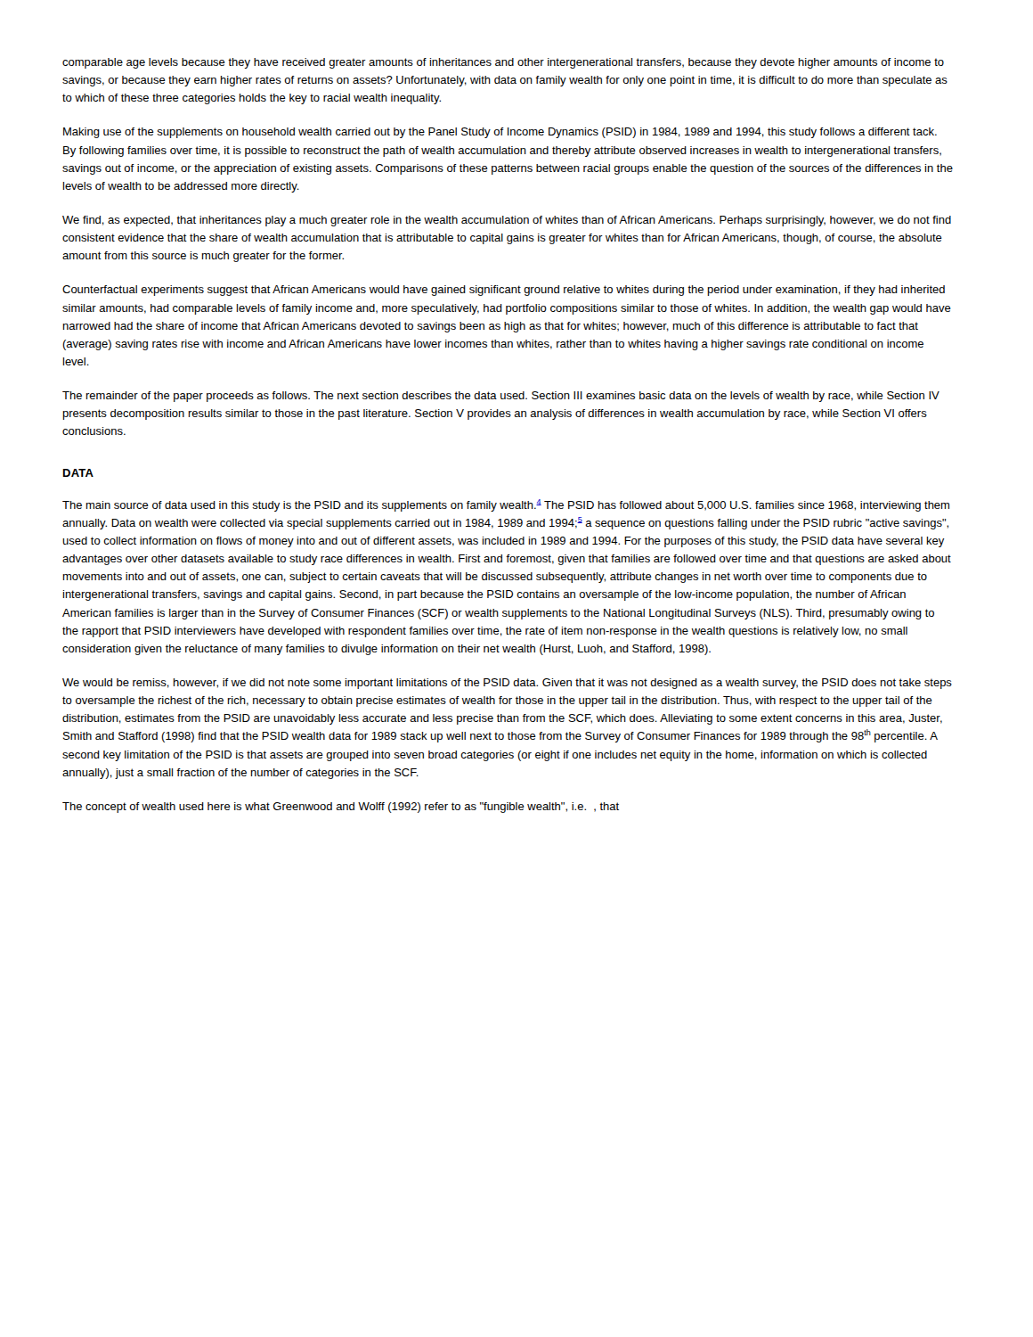comparable age levels because they have received greater amounts of inheritances and other intergenerational transfers, because they devote higher amounts of income to savings, or because they earn higher rates of returns on assets? Unfortunately, with data on family wealth for only one point in time, it is difficult to do more than speculate as to which of these three categories holds the key to racial wealth inequality.
Making use of the supplements on household wealth carried out by the Panel Study of Income Dynamics (PSID) in 1984, 1989 and 1994, this study follows a different tack. By following families over time, it is possible to reconstruct the path of wealth accumulation and thereby attribute observed increases in wealth to intergenerational transfers, savings out of income, or the appreciation of existing assets. Comparisons of these patterns between racial groups enable the question of the sources of the differences in the levels of wealth to be addressed more directly.
We find, as expected, that inheritances play a much greater role in the wealth accumulation of whites than of African Americans. Perhaps surprisingly, however, we do not find consistent evidence that the share of wealth accumulation that is attributable to capital gains is greater for whites than for African Americans, though, of course, the absolute amount from this source is much greater for the former.
Counterfactual experiments suggest that African Americans would have gained significant ground relative to whites during the period under examination, if they had inherited similar amounts, had comparable levels of family income and, more speculatively, had portfolio compositions similar to those of whites. In addition, the wealth gap would have narrowed had the share of income that African Americans devoted to savings been as high as that for whites; however, much of this difference is attributable to fact that (average) saving rates rise with income and African Americans have lower incomes than whites, rather than to whites having a higher savings rate conditional on income level.
The remainder of the paper proceeds as follows. The next section describes the data used. Section III examines basic data on the levels of wealth by race, while Section IV presents decomposition results similar to those in the past literature. Section V provides an analysis of differences in wealth accumulation by race, while Section VI offers conclusions.
DATA
The main source of data used in this study is the PSID and its supplements on family wealth.4 The PSID has followed about 5,000 U.S. families since 1968, interviewing them annually. Data on wealth were collected via special supplements carried out in 1984, 1989 and 1994;5 a sequence on questions falling under the PSID rubric "active savings", used to collect information on flows of money into and out of different assets, was included in 1989 and 1994. For the purposes of this study, the PSID data have several key advantages over other datasets available to study race differences in wealth. First and foremost, given that families are followed over time and that questions are asked about movements into and out of assets, one can, subject to certain caveats that will be discussed subsequently, attribute changes in net worth over time to components due to intergenerational transfers, savings and capital gains. Second, in part because the PSID contains an oversample of the low-income population, the number of African American families is larger than in the Survey of Consumer Finances (SCF) or wealth supplements to the National Longitudinal Surveys (NLS). Third, presumably owing to the rapport that PSID interviewers have developed with respondent families over time, the rate of item non-response in the wealth questions is relatively low, no small consideration given the reluctance of many families to divulge information on their net wealth (Hurst, Luoh, and Stafford, 1998).
We would be remiss, however, if we did not note some important limitations of the PSID data. Given that it was not designed as a wealth survey, the PSID does not take steps to oversample the richest of the rich, necessary to obtain precise estimates of wealth for those in the upper tail in the distribution. Thus, with respect to the upper tail of the distribution, estimates from the PSID are unavoidably less accurate and less precise than from the SCF, which does. Alleviating to some extent concerns in this area, Juster, Smith and Stafford (1998) find that the PSID wealth data for 1989 stack up well next to those from the Survey of Consumer Finances for 1989 through the 98th percentile. A second key limitation of the PSID is that assets are grouped into seven broad categories (or eight if one includes net equity in the home, information on which is collected annually), just a small fraction of the number of categories in the SCF.
The concept of wealth used here is what Greenwood and Wolff (1992) refer to as "fungible wealth", i.e. , that